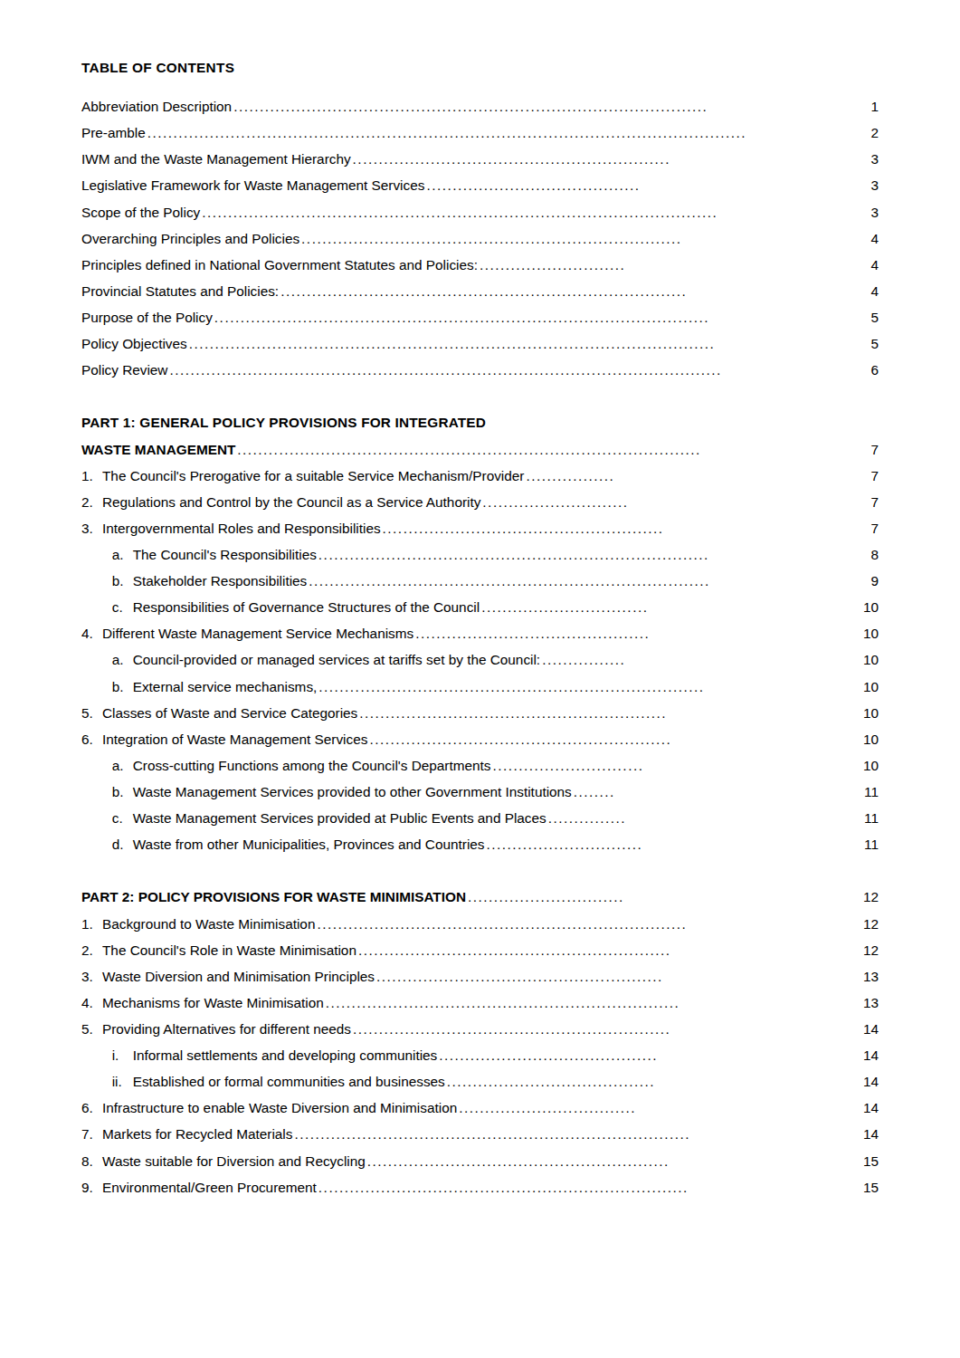TABLE OF CONTENTS
Abbreviation Description........................................................................................... 1
Pre-amble................................................................................................................... 2
IWM and the Waste Management Hierarchy............................................................. 3
Legislative Framework for Waste Management Services......................................... 3
Scope of the Policy................................................................................................... 3
Overarching Principles and Policies......................................................................... 4
Principles defined in National Government Statutes and Policies:............................ 4
Provincial Statutes and Policies:.............................................................................. 4
Purpose of the Policy............................................................................................... 5
Policy Objectives..................................................................................................... 5
Policy Review.......................................................................................................... 6
PART 1: GENERAL POLICY PROVISIONS FOR INTEGRATED
WASTE MANAGEMENT......................................................................................... 7
1. The Council's Prerogative for a suitable Service Mechanism/Provider................. 7
2. Regulations and Control by the Council as a Service Authority............................ 7
3. Intergovernmental Roles and Responsibilities...................................................... 7
a. The Council's Responsibilities........................................................................... 8
b. Stakeholder Responsibilities............................................................................. 9
c. Responsibilities of Governance Structures of the Council................................ 10
4. Different Waste Management Service Mechanisms............................................. 10
a. Council-provided or managed services at tariffs set by the Council:................ 10
b. External service mechanisms,.......................................................................... 10
5. Classes of Waste and Service Categories........................................................... 10
6. Integration of Waste Management Services.......................................................... 10
a. Cross-cutting Functions among the Council's Departments............................. 10
b. Waste Management Services provided to other Government Institutions........ 11
c. Waste Management Services provided at Public Events and Places............... 11
d. Waste from other Municipalities, Provinces and Countries.............................. 11
PART 2: POLICY PROVISIONS FOR WASTE MINIMISATION.............................. 12
1. Background to Waste Minimisation....................................................................... 12
2. The Council's Role in Waste Minimisation............................................................ 12
3. Waste Diversion and Minimisation Principles....................................................... 13
4. Mechanisms for Waste Minimisation.................................................................... 13
5. Providing Alternatives for different needs............................................................. 14
i. Informal settlements and developing communities.......................................... 14
ii. Established or formal communities and businesses........................................ 14
6. Infrastructure to enable Waste Diversion and Minimisation.................................. 14
7. Markets for Recycled Materials............................................................................ 14
8. Waste suitable for Diversion and Recycling.......................................................... 15
9. Environmental/Green Procurement....................................................................... 15